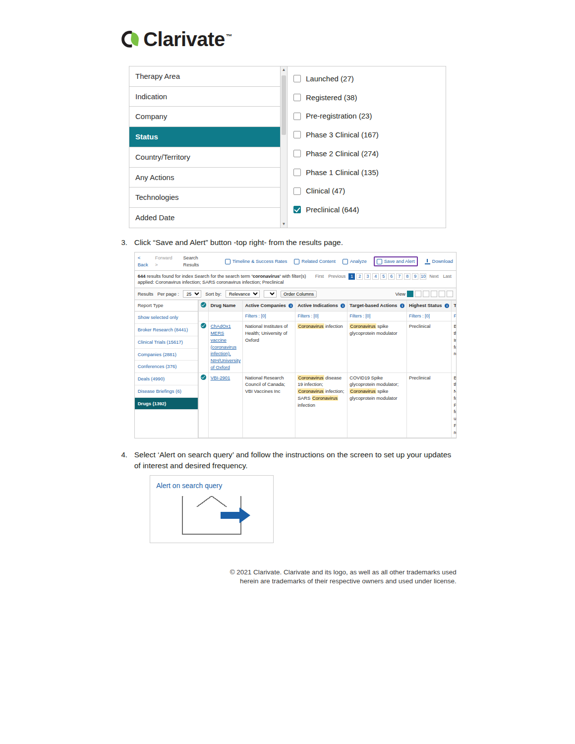Clarivate™
Therapy Area
Indication
Company
Status
Country/Territory
Any Actions
Technologies
Added Date
▲
▼
Launched (27)
Registered (38)
Pre-registration (23)
Phase 3 Clinical (167)
Phase 2 Clinical (274)
Phase 1 Clinical (135)
Clinical (47)
Preclinical (644)
Click “Save and Alert” button -top right- from the results page.
< Back Forward >
Search Results
Timeline & Success Rates Related Content Analyze Save and Alert Download
644 results found for index Search for the search term 'coronavirus' with filter(s) applied: Coronavirus infection; SARS coronavirus infection; Preclinical
First Previous 1 2 3 4 5 6 7 8 9 10 Next Last
Results Per page : 25 Sort by: Relevance Order Columns
View
Report Type
Show selected only
Broker Research (8441)
Clinical Trials (15617)
Companies (2881)
Conferences (376)
Deals (4990)
Disease Briefings (6)
Drugs (1392)
| | Drug Name | Active Companies i | Active Indications i | Target-based Actions i | Highest Status i | Technologies i |
| --- | --- | --- | --- | --- | --- | --- |
| | | Filters : [0] | Filters : [0] | Filters : [0] | Filters : [0] | Filters : [0] |
| | ChAdOx1 MERS vaccine (coronavirus infection), NIH/University of Oxford | National Institutes of Health; University of Oxford | Coronavirus infection | Coronavirus spike glycoprotein modulator | Preclinical | Biological therapeutic; Intramuscular formulation; Virus recombinant |
| | VBI-2901 | National Research Council of Canada; VBI Vaccines Inc | Coronavirus disease 19 infection; Coronavirus infection; SARS Coronavirus infection | COVID19 Spike glycoprotein modulator; Coronavirus spike glycoprotein modulator | Preclinical | Biological therapeutic; Nanoparticle formulation; Parenteral formulation unspecified; Protein recombinant |
Select ‘Alert on search query’ and follow the instructions on the screen to set up your updates of interest and desired frequency.
Alert on search query
© 2021 Clarivate. Clarivate and its logo, as well as all other trademarks used
herein are trademarks of their respective owners and used under license.